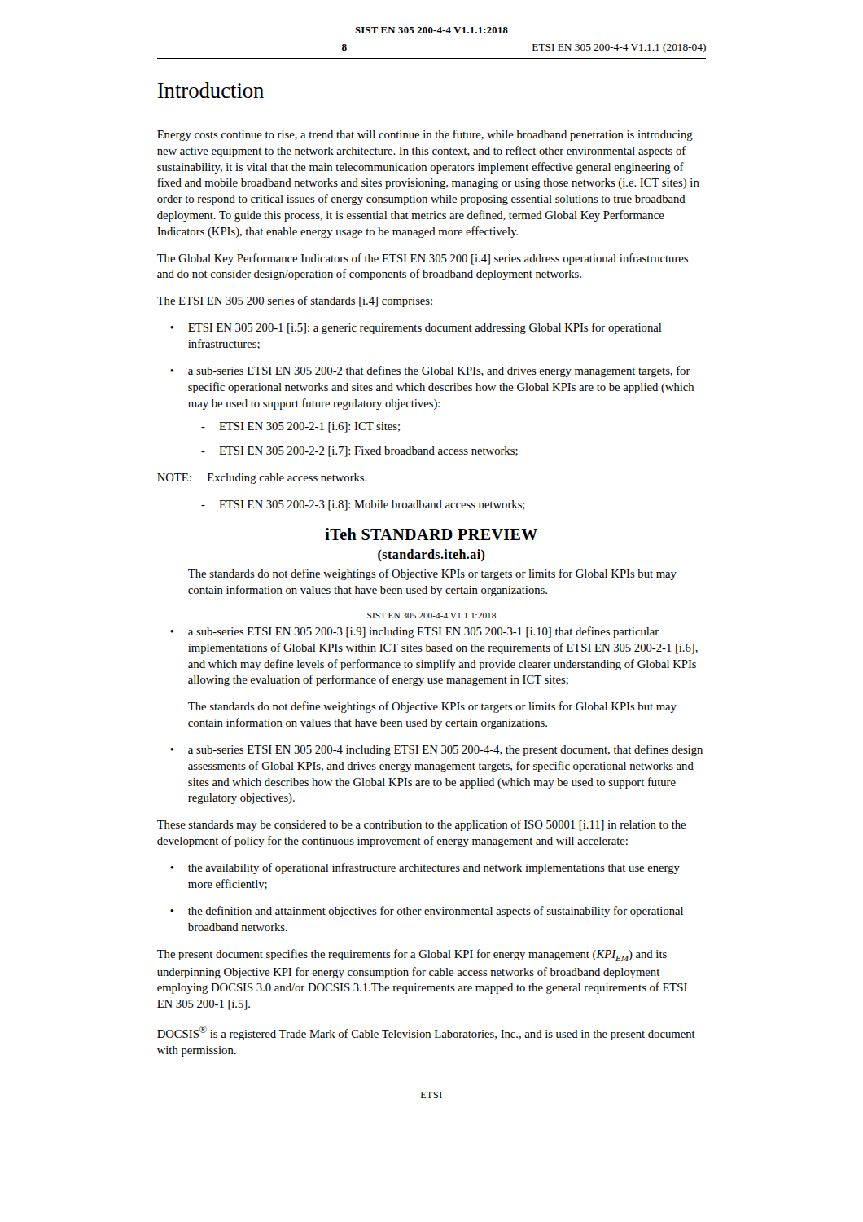SIST EN 305 200-4-4 V1.1.1:2018
8 ETSI EN 305 200-4-4 V1.1.1 (2018-04)
Introduction
Energy costs continue to rise, a trend that will continue in the future, while broadband penetration is introducing new active equipment to the network architecture. In this context, and to reflect other environmental aspects of sustainability, it is vital that the main telecommunication operators implement effective general engineering of fixed and mobile broadband networks and sites provisioning, managing or using those networks (i.e. ICT sites) in order to respond to critical issues of energy consumption while proposing essential solutions to true broadband deployment. To guide this process, it is essential that metrics are defined, termed Global Key Performance Indicators (KPIs), that enable energy usage to be managed more effectively.
The Global Key Performance Indicators of the ETSI EN 305 200 [i.4] series address operational infrastructures and do not consider design/operation of components of broadband deployment networks.
The ETSI EN 305 200 series of standards [i.4] comprises:
ETSI EN 305 200-1 [i.5]: a generic requirements document addressing Global KPIs for operational infrastructures;
a sub-series ETSI EN 305 200-2 that defines the Global KPIs, and drives energy management targets, for specific operational networks and sites and which describes how the Global KPIs are to be applied (which may be used to support future regulatory objectives):
ETSI EN 305 200-2-1 [i.6]: ICT sites;
ETSI EN 305 200-2-2 [i.7]: Fixed broadband access networks;
NOTE: Excluding cable access networks.
ETSI EN 305 200-2-3 [i.8]: Mobile broadband access networks;
iTeh STANDARD PREVIEW
(standards.iteh.ai)
The standards do not define weightings of Objective KPIs or targets or limits for Global KPIs but may contain information on values that have been used by certain organizations.
SIST EN 305 200-4-4 V1.1.1:2018
a sub-series ETSI EN 305 200-3 [i.9] including ETSI EN 305 200-3-1 [i.10] that defines particular implementations of Global KPIs within ICT sites based on the requirements of ETSI EN 305 200-2-1 [i.6], and which may define levels of performance to simplify and provide clearer understanding of Global KPIs allowing the evaluation of performance of energy use management in ICT sites;
The standards do not define weightings of Objective KPIs or targets or limits for Global KPIs but may contain information on values that have been used by certain organizations.
a sub-series ETSI EN 305 200-4 including ETSI EN 305 200-4-4, the present document, that defines design assessments of Global KPIs, and drives energy management targets, for specific operational networks and sites and which describes how the Global KPIs are to be applied (which may be used to support future regulatory objectives).
These standards may be considered to be a contribution to the application of ISO 50001 [i.11] in relation to the development of policy for the continuous improvement of energy management and will accelerate:
the availability of operational infrastructure architectures and network implementations that use energy more efficiently;
the definition and attainment objectives for other environmental aspects of sustainability for operational broadband networks.
The present document specifies the requirements for a Global KPI for energy management (KPIEM) and its underpinning Objective KPI for energy consumption for cable access networks of broadband deployment employing DOCSIS 3.0 and/or DOCSIS 3.1.The requirements are mapped to the general requirements of ETSI EN 305 200-1 [i.5].
DOCSIS® is a registered Trade Mark of Cable Television Laboratories, Inc., and is used in the present document with permission.
ETSI